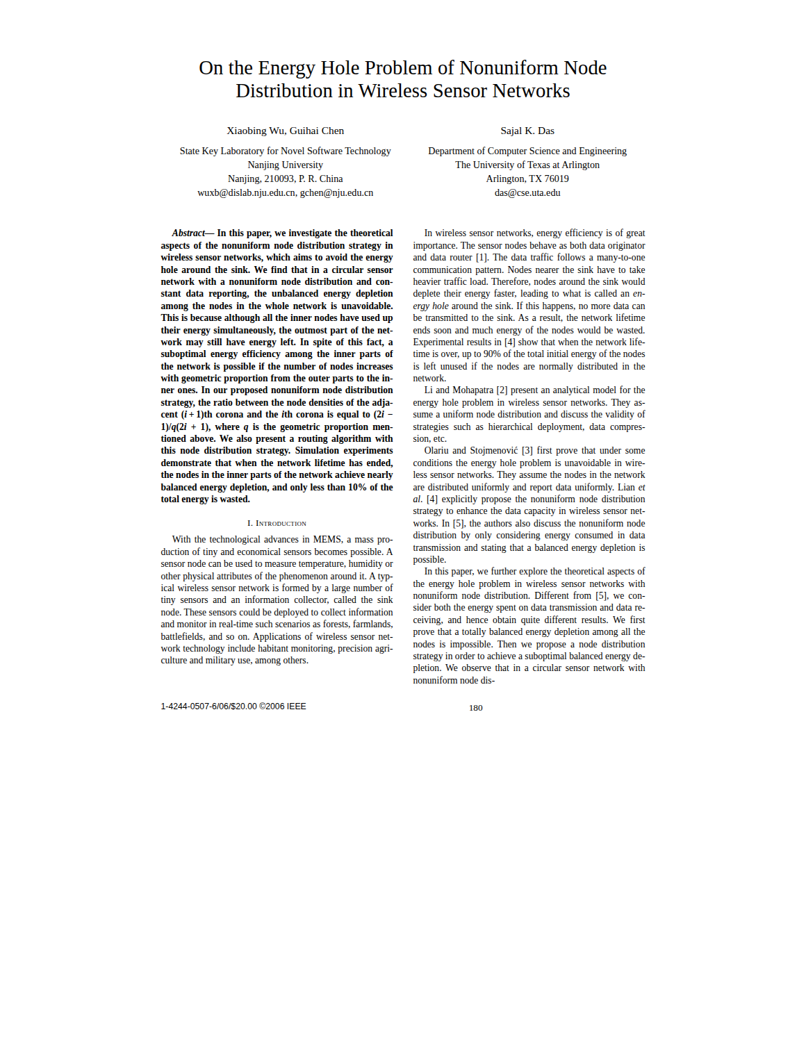On the Energy Hole Problem of Nonuniform Node
Distribution in Wireless Sensor Networks
| Xiaobing Wu, Guihai Chen State Key Laboratory for Novel Software Technology Nanjing University Nanjing, 210093, P. R. China wuxb@dislab.nju.edu.cn, gchen@nju.edu.cn | Sajal K. Das Department of Computer Science and Engineering The University of Texas at Arlington Arlington, TX 76019 das@cse.uta.edu |
Abstract— In this paper, we investigate the theoretical aspects of the nonuniform node distribution strategy in wireless sensor networks, which aims to avoid the energy hole around the sink. We find that in a circular sensor network with a nonuniform node distribution and constant data reporting, the unbalanced energy depletion among the nodes in the whole network is unavoidable. This is because although all the inner nodes have used up their energy simultaneously, the outmost part of the network may still have energy left. In spite of this fact, a suboptimal energy efficiency among the inner parts of the network is possible if the number of nodes increases with geometric proportion from the outer parts to the inner ones. In our proposed nonuniform node distribution strategy, the ratio between the node densities of the adjacent (i + 1)th corona and the ith corona is equal to (2i − 1)/q(2i + 1), where q is the geometric proportion mentioned above. We also present a routing algorithm with this node distribution strategy. Simulation experiments demonstrate that when the network lifetime has ended, the nodes in the inner parts of the network achieve nearly balanced energy depletion, and only less than 10% of the total energy is wasted.
I. Introduction
With the technological advances in MEMS, a mass production of tiny and economical sensors becomes possible. A sensor node can be used to measure temperature, humidity or other physical attributes of the phenomenon around it. A typical wireless sensor network is formed by a large number of tiny sensors and an information collector, called the sink node. These sensors could be deployed to collect information and monitor in real-time such scenarios as forests, farmlands, battlefields, and so on. Applications of wireless sensor network technology include habitant monitoring, precision agriculture and military use, among others.
In wireless sensor networks, energy efficiency is of great importance. The sensor nodes behave as both data originator and data router [1]. The data traffic follows a many-to-one communication pattern. Nodes nearer the sink have to take heavier traffic load. Therefore, nodes around the sink would deplete their energy faster, leading to what is called an energy hole around the sink. If this happens, no more data can be transmitted to the sink. As a result, the network lifetime ends soon and much energy of the nodes would be wasted. Experimental results in [4] show that when the network lifetime is over, up to 90% of the total initial energy of the nodes is left unused if the nodes are normally distributed in the network.
Li and Mohapatra [2] present an analytical model for the energy hole problem in wireless sensor networks. They assume a uniform node distribution and discuss the validity of strategies such as hierarchical deployment, data compression, etc.
Olariu and Stojmenović [3] first prove that under some conditions the energy hole problem is unavoidable in wireless sensor networks. They assume the nodes in the network are distributed uniformly and report data uniformly. Lian et al. [4] explicitly propose the nonuniform node distribution strategy to enhance the data capacity in wireless sensor networks. In [5], the authors also discuss the nonuniform node distribution by only considering energy consumed in data transmission and stating that a balanced energy depletion is possible.
In this paper, we further explore the theoretical aspects of the energy hole problem in wireless sensor networks with nonuniform node distribution. Different from [5], we consider both the energy spent on data transmission and data receiving, and hence obtain quite different results. We first prove that a totally balanced energy depletion among all the nodes is impossible. Then we propose a node distribution strategy in order to achieve a suboptimal balanced energy depletion. We observe that in a circular sensor network with nonuniform node dis-
1-4244-0507-6/06/$20.00 ©2006 IEEE
180